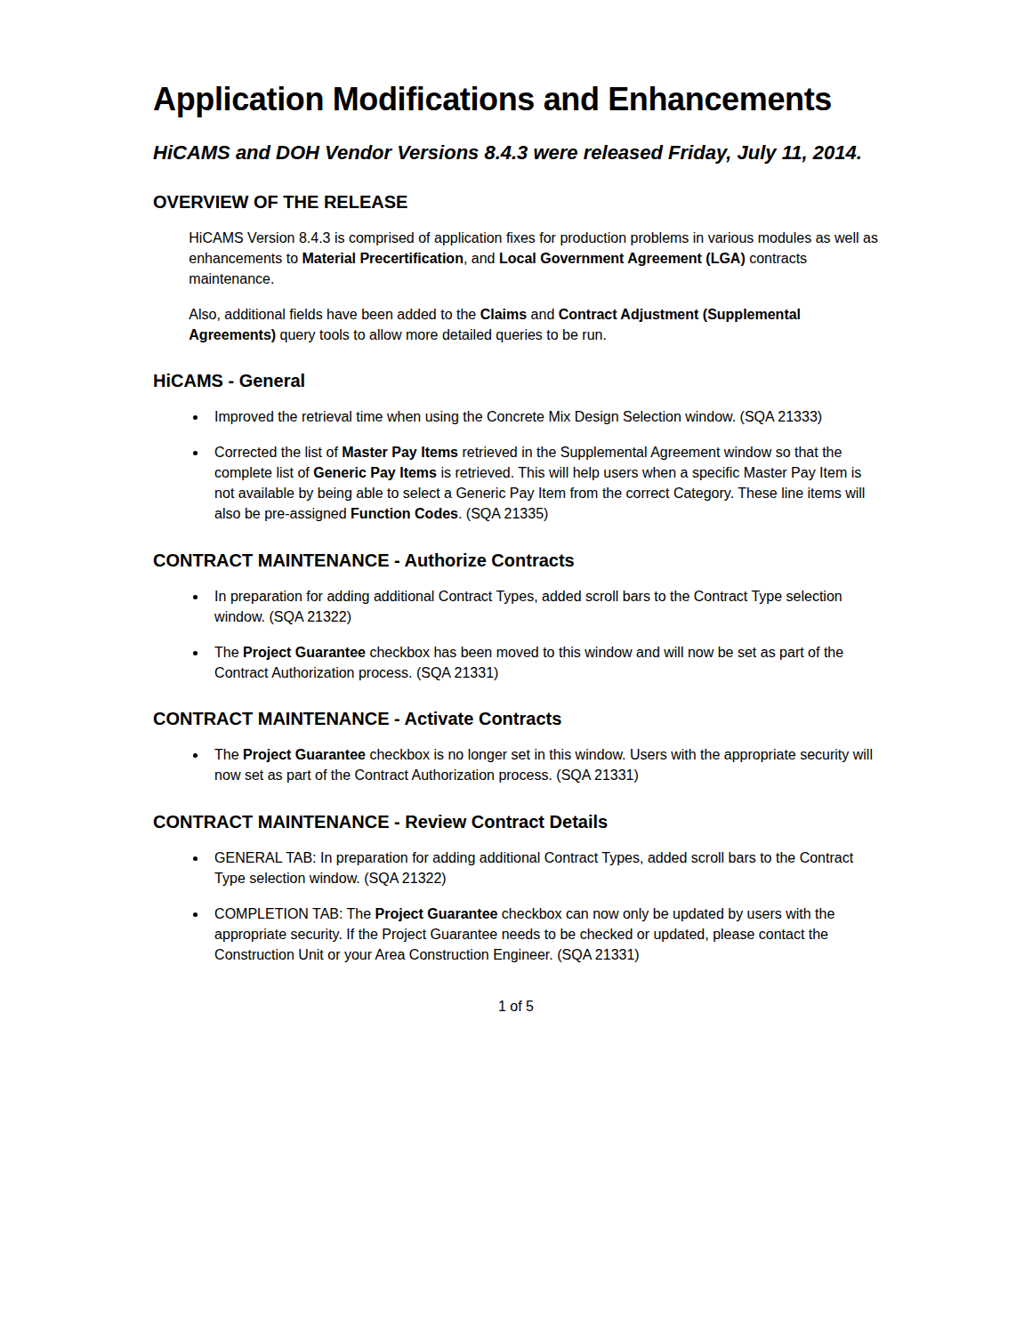Application Modifications and Enhancements
HiCAMS and DOH Vendor Versions 8.4.3 were released Friday, July 11, 2014.
OVERVIEW OF THE RELEASE
HiCAMS Version 8.4.3 is comprised of application fixes for production problems in various modules as well as enhancements to Material Precertification, and Local Government Agreement (LGA) contracts maintenance.
Also, additional fields have been added to the Claims and Contract Adjustment (Supplemental Agreements) query tools to allow more detailed queries to be run.
HiCAMS - General
Improved the retrieval time when using the Concrete Mix Design Selection window. (SQA 21333)
Corrected the list of Master Pay Items retrieved in the Supplemental Agreement window so that the complete list of Generic Pay Items is retrieved. This will help users when a specific Master Pay Item is not available by being able to select a Generic Pay Item from the correct Category. These line items will also be pre-assigned Function Codes. (SQA 21335)
CONTRACT MAINTENANCE - Authorize Contracts
In preparation for adding additional Contract Types, added scroll bars to the Contract Type selection window. (SQA 21322)
The Project Guarantee checkbox has been moved to this window and will now be set as part of the Contract Authorization process. (SQA 21331)
CONTRACT MAINTENANCE - Activate Contracts
The Project Guarantee checkbox is no longer set in this window. Users with the appropriate security will now set as part of the Contract Authorization process. (SQA 21331)
CONTRACT MAINTENANCE - Review Contract Details
GENERAL TAB: In preparation for adding additional Contract Types, added scroll bars to the Contract Type selection window. (SQA 21322)
COMPLETION TAB: The Project Guarantee checkbox can now only be updated by users with the appropriate security. If the Project Guarantee needs to be checked or updated, please contact the Construction Unit or your Area Construction Engineer. (SQA 21331)
1 of 5